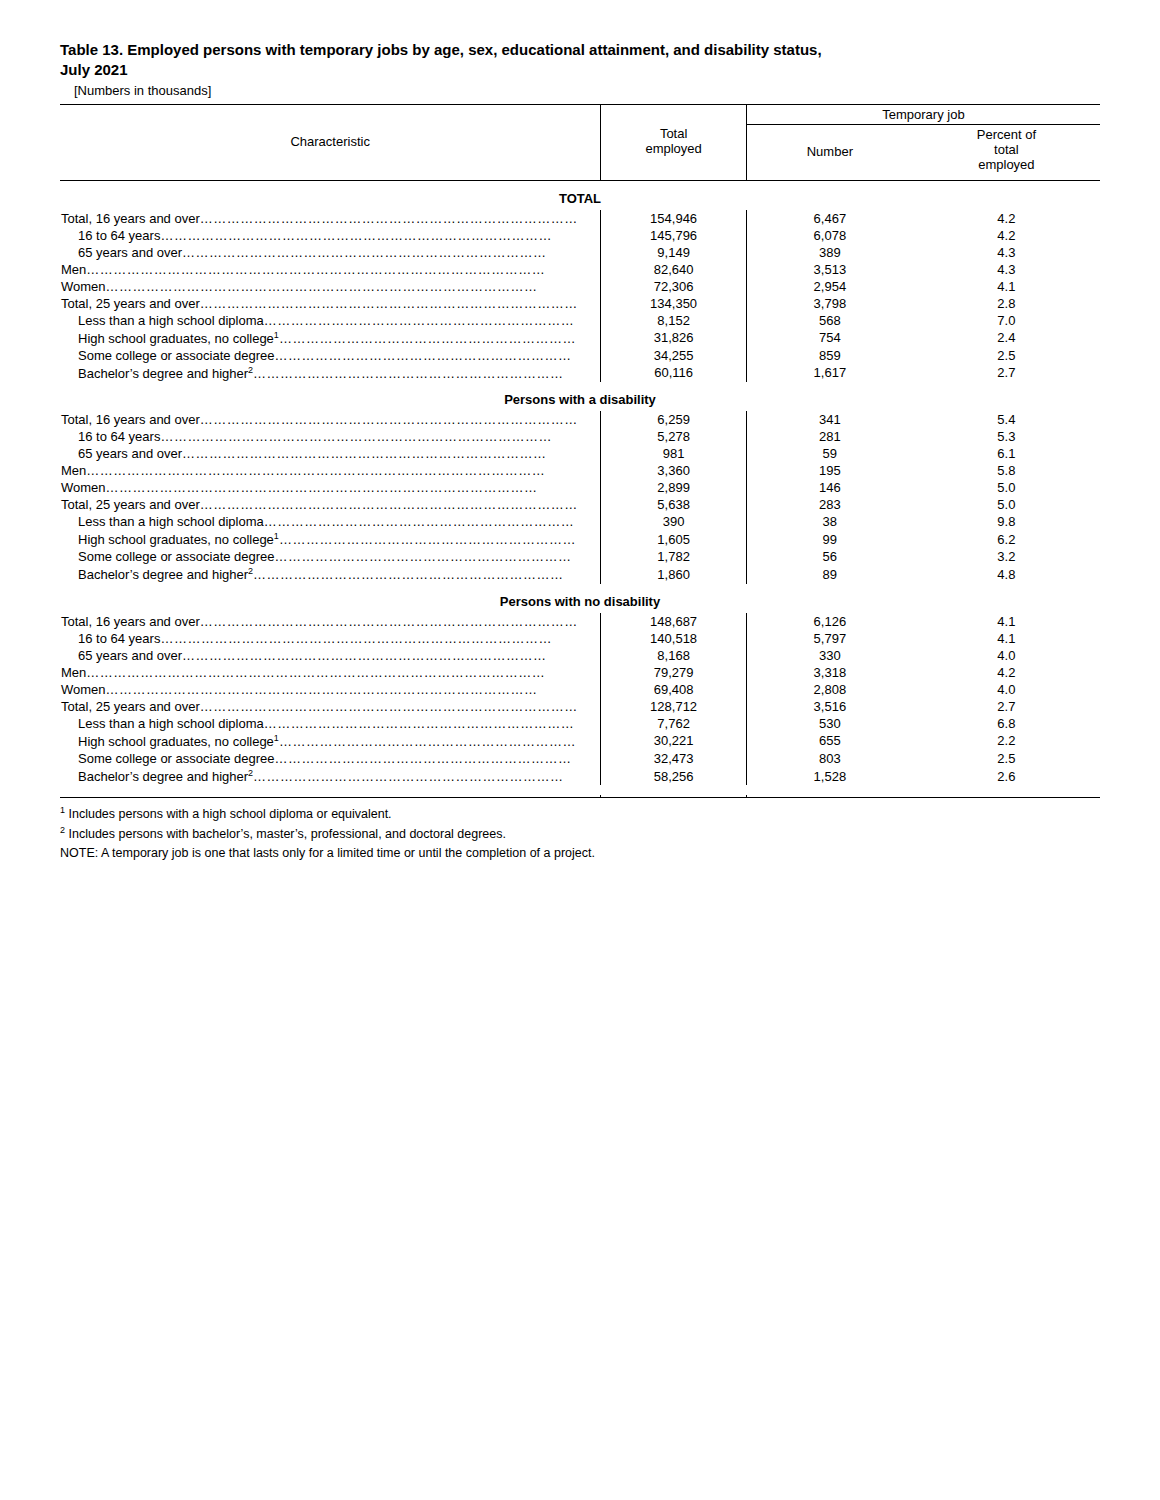Table 13. Employed persons with temporary jobs by age, sex, educational attainment, and disability status,
July 2021
[Numbers in thousands]
| Characteristic | Total employed | Temporary job |
| --- | --- | --- |
| Number | Percent of total employed |
| TOTAL |
| Total, 16 years and over ………………………………………………………………………… | 154,946 | 6,467 | 4.2 |
| 16 to 64 years …………………………………………………………………………… | 145,796 | 6,078 | 4.2 |
| 65 years and over ……………………………………………………………………… | 9,149 | 389 | 4.3 |
| Men ………………………………………………………………………………………… | 82,640 | 3,513 | 4.3 |
| Women …………………………………………………………………………………… | 72,306 | 2,954 | 4.1 |
| Total, 25 years and over ………………………………………………………………………… | 134,350 | 3,798 | 2.8 |
| Less than a high school diploma …………………………………………………………… | 8,152 | 568 | 7.0 |
| High school graduates, no college 1 ………………………………………………………… | 31,826 | 754 | 2.4 |
| Some college or associate degree ………………………………………………………… | 34,255 | 859 | 2.5 |
| Bachelor’s degree and higher 2 …………………………………………………………… | 60,116 | 1,617 | 2.7 |
| Persons with a disability |
| Total, 16 years and over ………………………………………………………………………… | 6,259 | 341 | 5.4 |
| 16 to 64 years …………………………………………………………………………… | 5,278 | 281 | 5.3 |
| 65 years and over ……………………………………………………………………… | 981 | 59 | 6.1 |
| Men ………………………………………………………………………………………… | 3,360 | 195 | 5.8 |
| Women …………………………………………………………………………………… | 2,899 | 146 | 5.0 |
| Total, 25 years and over ………………………………………………………………………… | 5,638 | 283 | 5.0 |
| Less than a high school diploma …………………………………………………………… | 390 | 38 | 9.8 |
| High school graduates, no college 1 ………………………………………………………… | 1,605 | 99 | 6.2 |
| Some college or associate degree ………………………………………………………… | 1,782 | 56 | 3.2 |
| Bachelor’s degree and higher 2 …………………………………………………………… | 1,860 | 89 | 4.8 |
| Persons with no disability |
| Total, 16 years and over ………………………………………………………………………… | 148,687 | 6,126 | 4.1 |
| 16 to 64 years …………………………………………………………………………… | 140,518 | 5,797 | 4.1 |
| 65 years and over ……………………………………………………………………… | 8,168 | 330 | 4.0 |
| Men ………………………………………………………………………………………… | 79,279 | 3,318 | 4.2 |
| Women …………………………………………………………………………………… | 69,408 | 2,808 | 4.0 |
| Total, 25 years and over ………………………………………………………………………… | 128,712 | 3,516 | 2.7 |
| Less than a high school diploma …………………………………………………………… | 7,762 | 530 | 6.8 |
| High school graduates, no college 1 ………………………………………………………… | 30,221 | 655 | 2.2 |
| Some college or associate degree ………………………………………………………… | 32,473 | 803 | 2.5 |
| Bachelor’s degree and higher 2 …………………………………………………………… | 58,256 | 1,528 | 2.6 |
1 Includes persons with a high school diploma or equivalent.
2 Includes persons with bachelor’s, master’s, professional, and doctoral degrees.
NOTE: A temporary job is one that lasts only for a limited time or until the completion of a project.